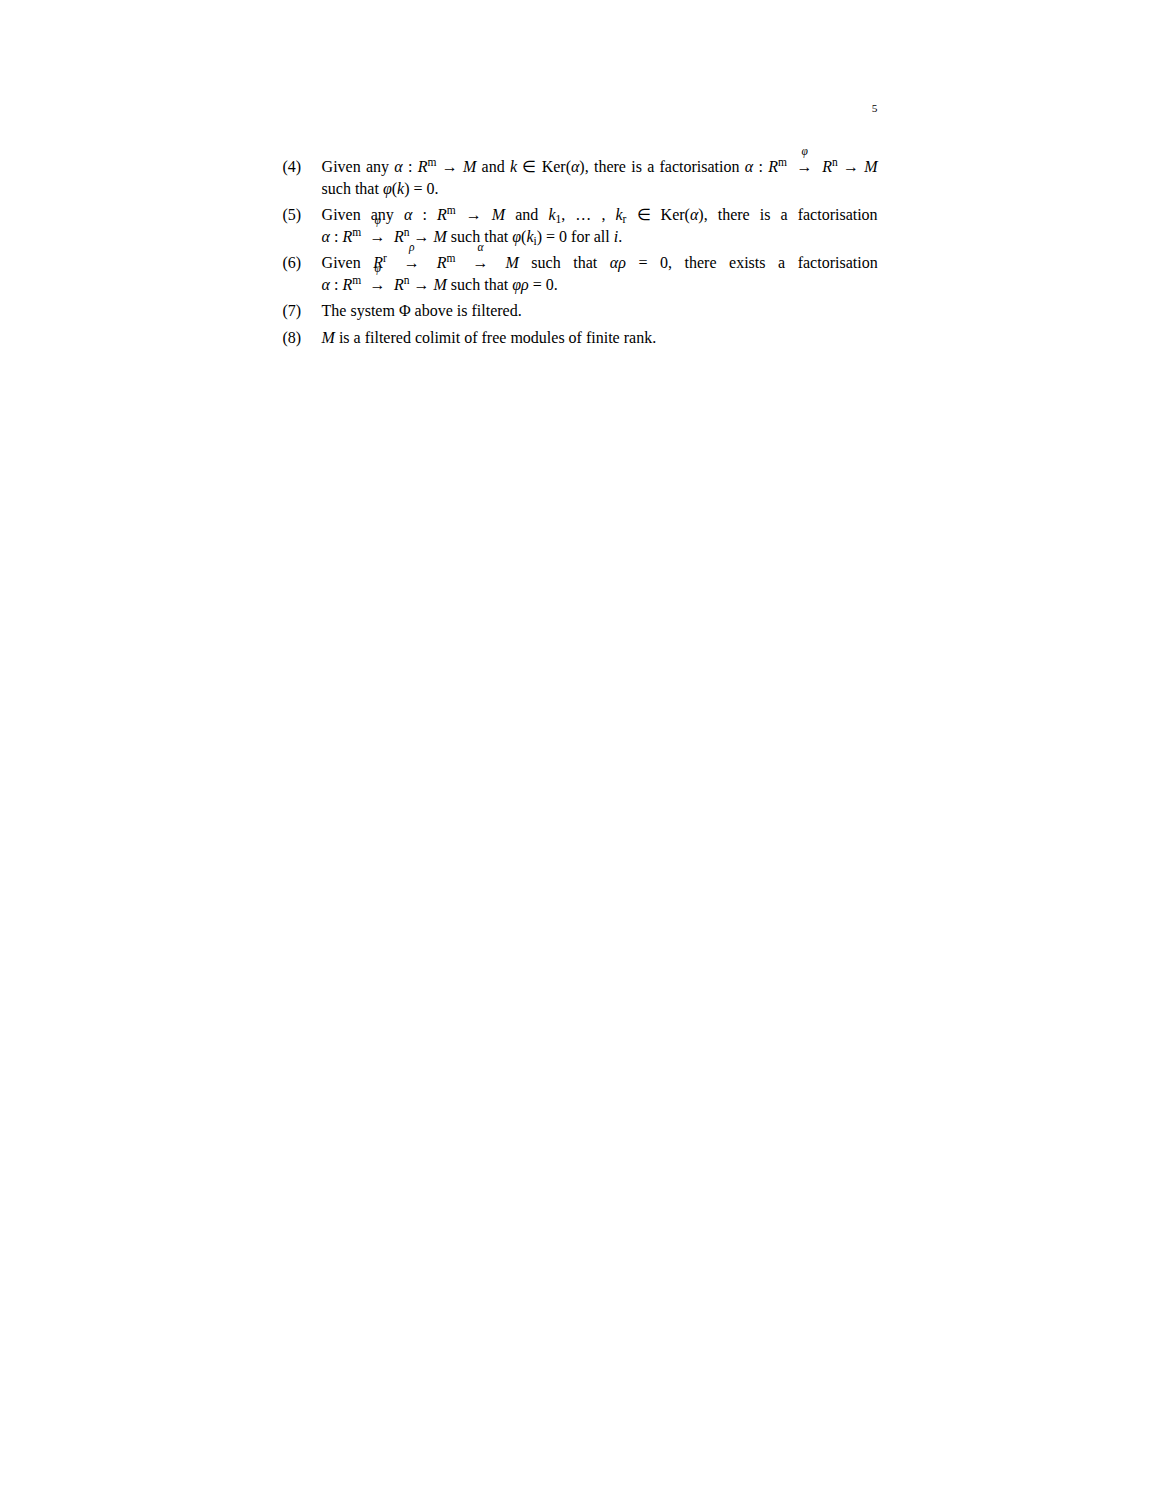5
(4) Given any α : Rm → M and k ∈ Ker(α), there is a factorisation α : Rm φ→ Rn → M such that φ(k) = 0.
(5) Given any α : Rm → M and k1, … , kr ∈ Ker(α), there is a factorisation α : Rm φ→ Rn → M such that φ(ki) = 0 for all i.
(6) Given Rr ρ→ Rm α→ M such that αρ = 0, there exists a factorisation α : Rm φ→ Rn → M such that φρ = 0.
(7) The system Φ above is filtered.
(8) M is a filtered colimit of free modules of finite rank.